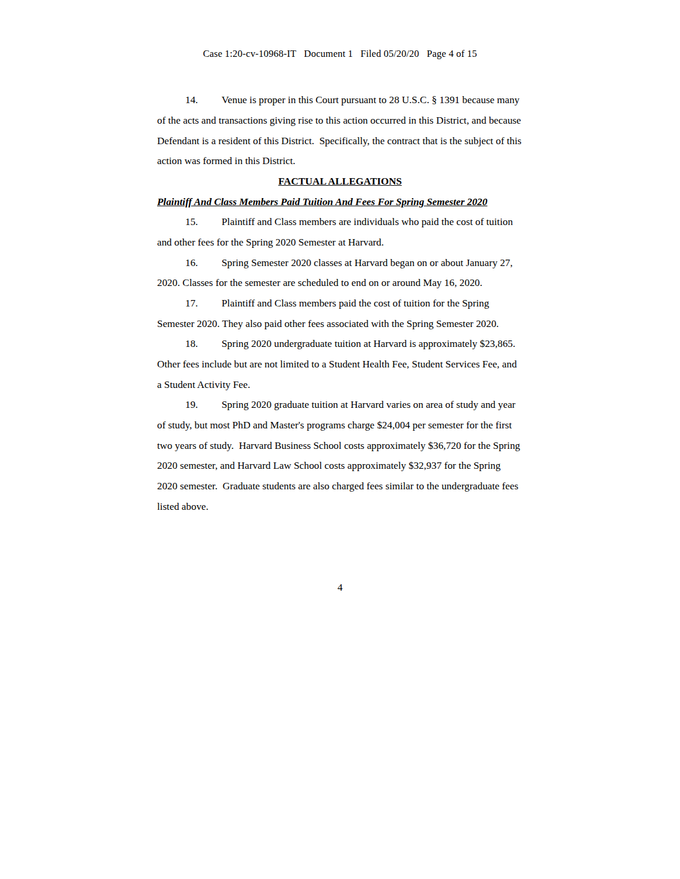Case 1:20-cv-10968-IT Document 1 Filed 05/20/20 Page 4 of 15
14. Venue is proper in this Court pursuant to 28 U.S.C. § 1391 because many of the acts and transactions giving rise to this action occurred in this District, and because Defendant is a resident of this District. Specifically, the contract that is the subject of this action was formed in this District.
FACTUAL ALLEGATIONS
Plaintiff And Class Members Paid Tuition And Fees For Spring Semester 2020
15. Plaintiff and Class members are individuals who paid the cost of tuition and other fees for the Spring 2020 Semester at Harvard.
16. Spring Semester 2020 classes at Harvard began on or about January 27, 2020. Classes for the semester are scheduled to end on or around May 16, 2020.
17. Plaintiff and Class members paid the cost of tuition for the Spring Semester 2020. They also paid other fees associated with the Spring Semester 2020.
18. Spring 2020 undergraduate tuition at Harvard is approximately $23,865. Other fees include but are not limited to a Student Health Fee, Student Services Fee, and a Student Activity Fee.
19. Spring 2020 graduate tuition at Harvard varies on area of study and year of study, but most PhD and Master's programs charge $24,004 per semester for the first two years of study. Harvard Business School costs approximately $36,720 for the Spring 2020 semester, and Harvard Law School costs approximately $32,937 for the Spring 2020 semester. Graduate students are also charged fees similar to the undergraduate fees listed above.
4